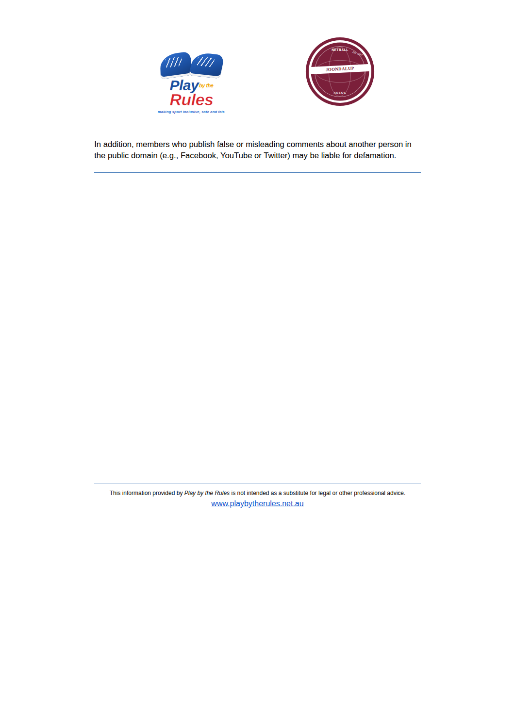Play by the Rules
making sport inclusive, safe and fair.
NETBALL Est. 1997 JOONDALUP ASSOC
In addition, members who publish false or misleading comments about another person in the public domain (e.g., Facebook, YouTube or Twitter) may be liable for defamation.
This information provided by Play by the Rules is not intended as a substitute for legal or other professional advice.
www.playbytherules.net.au